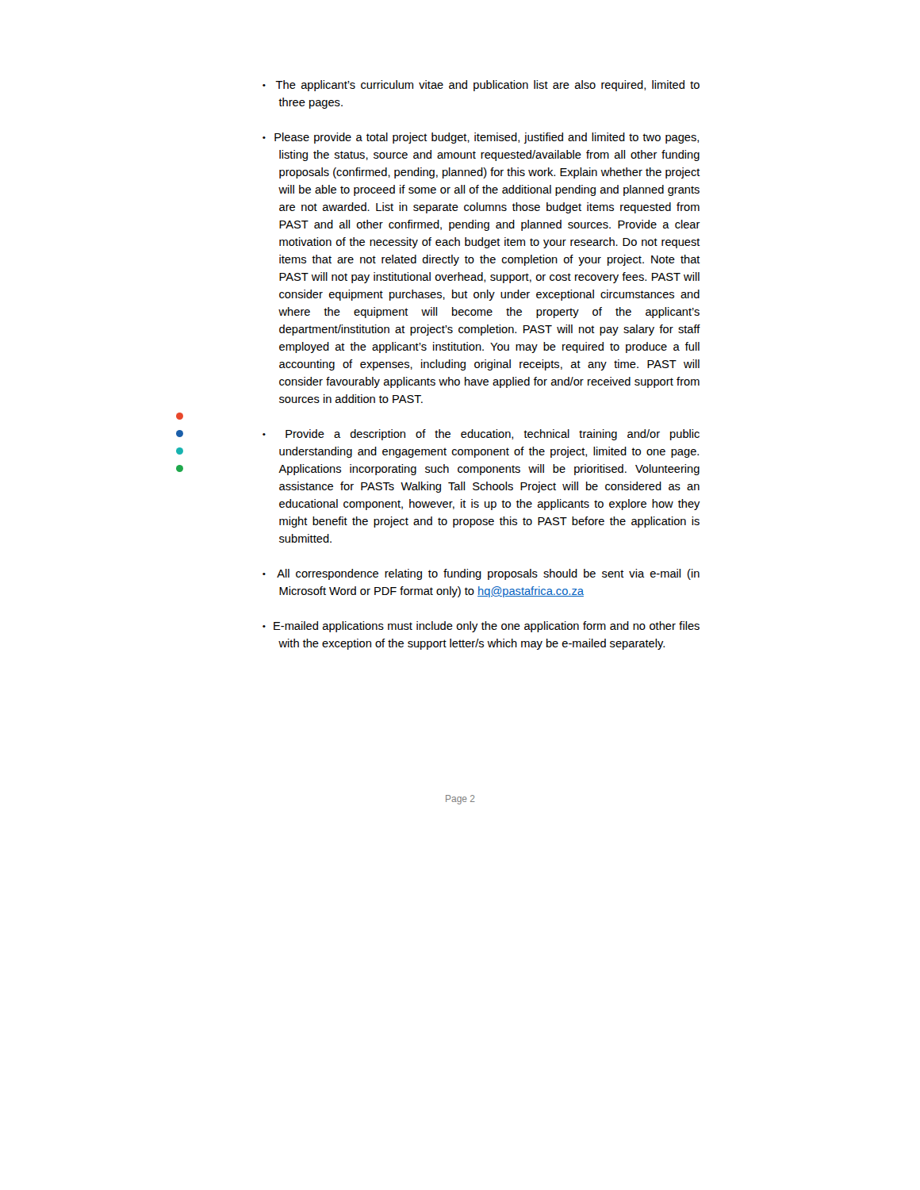• The applicant’s curriculum vitae and publication list are also required, limited to three pages.
• Please provide a total project budget, itemised, justified and limited to two pages, listing the status, source and amount requested/available from all other funding proposals (confirmed, pending, planned) for this work. Explain whether the project will be able to proceed if some or all of the additional pending and planned grants are not awarded. List in separate columns those budget items requested from PAST and all other confirmed, pending and planned sources. Provide a clear motivation of the necessity of each budget item to your research. Do not request items that are not related directly to the completion of your project. Note that PAST will not pay institutional overhead, support, or cost recovery fees. PAST will consider equipment purchases, but only under exceptional circumstances and where the equipment will become the property of the applicant’s department/institution at project’s completion. PAST will not pay salary for staff employed at the applicant’s institution. You may be required to produce a full accounting of expenses, including original receipts, at any time. PAST will consider favourably applicants who have applied for and/or received support from sources in addition to PAST.
• Provide a description of the education, technical training and/or public understanding and engagement component of the project, limited to one page. Applications incorporating such components will be prioritised. Volunteering assistance for PASTs Walking Tall Schools Project will be considered as an educational component, however, it is up to the applicants to explore how they might benefit the project and to propose this to PAST before the application is submitted.
• All correspondence relating to funding proposals should be sent via e-mail (in Microsoft Word or PDF format only) to hq@pastafrica.co.za
• E-mailed applications must include only the one application form and no other files with the exception of the support letter/s which may be e-mailed separately.
Page 2